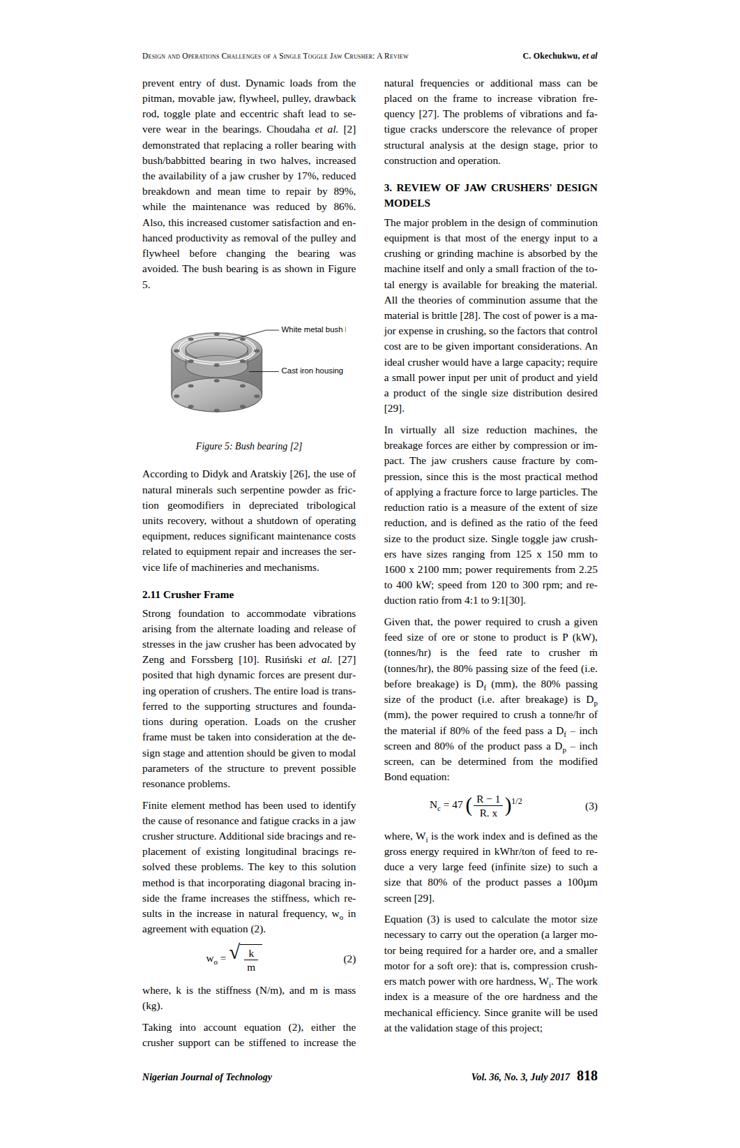Design and Operations Challenges of a Single Toggle Jaw Crusher: A Review
C. Okechukwu, et al
prevent entry of dust. Dynamic loads from the pitman, movable jaw, flywheel, pulley, drawback rod, toggle plate and eccentric shaft lead to severe wear in the bearings. Choudaha et al. [2] demonstrated that replacing a roller bearing with bush/babbitted bearing in two halves, increased the availability of a jaw crusher by 17%, reduced breakdown and mean time to repair by 89%, while the maintenance was reduced by 86%. Also, this increased customer satisfaction and enhanced productivity as removal of the pulley and flywheel before changing the bearing was avoided. The bush bearing is as shown in Figure 5.
White metal bush bearing Cast iron housing
Figure 5: Bush bearing [2]
According to Didyk and Aratskiy [26], the use of natural minerals such serpentine powder as friction geomodifiers in depreciated tribological units recovery, without a shutdown of operating equipment, reduces significant maintenance costs related to equipment repair and increases the service life of machineries and mechanisms.
2.11 Crusher Frame
Strong foundation to accommodate vibrations arising from the alternate loading and release of stresses in the jaw crusher has been advocated by Zeng and Forssberg [10]. Rusiński et al. [27] posited that high dynamic forces are present during operation of crushers. The entire load is transferred to the supporting structures and foundations during operation. Loads on the crusher frame must be taken into consideration at the design stage and attention should be given to modal parameters of the structure to prevent possible resonance problems.
Finite element method has been used to identify the cause of resonance and fatigue cracks in a jaw crusher structure. Additional side bracings and replacement of existing longitudinal bracings resolved these problems. The key to this solution method is that incorporating diagonal bracing inside the frame increases the stiffness, which results in the increase in natural frequency, wo in agreement with equation (2).
wo = √km
(2)
where, k is the stiffness (N/m), and m is mass (kg).
Taking into account equation (2), either the crusher support can be stiffened to increase the natural frequencies or additional mass can be placed on the frame to increase vibration frequency [27]. The problems of vibrations and fatigue cracks underscore the relevance of proper structural analysis at the design stage, prior to construction and operation.
3. Review of Jaw Crushers' Design Models
The major problem in the design of comminution equipment is that most of the energy input to a crushing or grinding machine is absorbed by the machine itself and only a small fraction of the total energy is available for breaking the material. All the theories of comminution assume that the material is brittle [28]. The cost of power is a major expense in crushing, so the factors that control cost are to be given important considerations. An ideal crusher would have a large capacity; require a small power input per unit of product and yield a product of the single size distribution desired [29].
In virtually all size reduction machines, the breakage forces are either by compression or impact. The jaw crushers cause fracture by compression, since this is the most practical method of applying a fracture force to large particles. The reduction ratio is a measure of the extent of size reduction, and is defined as the ratio of the feed size to the product size. Single toggle jaw crushers have sizes ranging from 125 x 150 mm to 1600 x 2100 mm; power requirements from 2.25 to 400 kW; speed from 120 to 300 rpm; and reduction ratio from 4:1 to 9:1[30].
Given that, the power required to crush a given feed size of ore or stone to product is P (kW), (tonnes/hr) is the feed rate to crusher ṁ (tonnes/hr), the 80% passing size of the feed (i.e. before breakage) is Df (mm), the 80% passing size of the product (i.e. after breakage) is Dp (mm), the power required to crush a tonne/hr of the material if 80% of the feed pass a Df – inch screen and 80% of the product pass a Dp – inch screen, can be determined from the modified Bond equation:
Nc = 47 (R − 1 R. x) 1/2
(3)
where, Wi is the work index and is defined as the gross energy required in kWhr/ton of feed to reduce a very large feed (infinite size) to such a size that 80% of the product passes a 100µm screen [29].
Equation (3) is used to calculate the motor size necessary to carry out the operation (a larger motor being required for a harder ore, and a smaller motor for a soft ore): that is, compression crushers match power with ore hardness, Wi. The work index is a measure of the ore hardness and the mechanical efficiency. Since granite will be used at the validation stage of this project;
Nigerian Journal of Technology
Vol. 36, No. 3, July 2017818